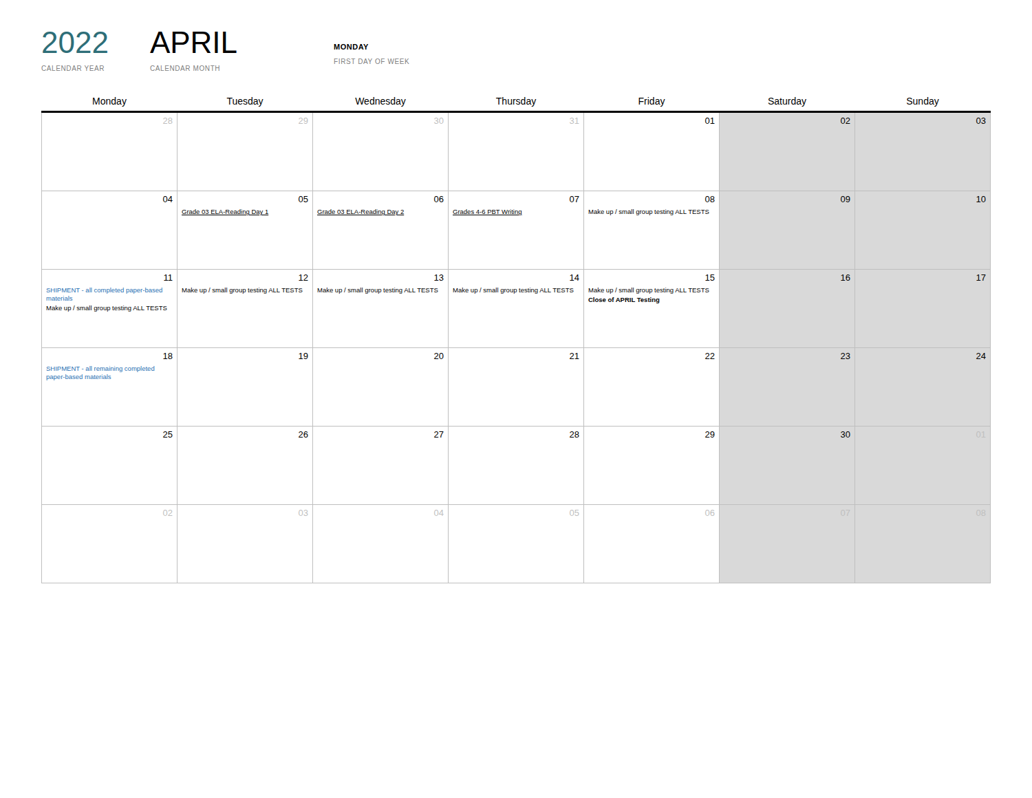2022
Calendar Year
APRIL
Calendar Month
MONDAY
First Day of Week
| Monday | Tuesday | Wednesday | Thursday | Friday | Saturday | Sunday |
| --- | --- | --- | --- | --- | --- | --- |
| 28 | 29 | 30 | 31 | 01 | 02 | 03 |
| 04 | 05 Grade 03 ELA-Reading Day 1 | 06 Grade 03 ELA-Reading Day 2 | 07 Grades 4-6 PBT Writing | 08 Make up / small group testing ALL TESTS | 09 | 10 |
| 11 SHIPMENT - all completed paper-based materials Make up / small group testing ALL TESTS | 12 Make up / small group testing ALL TESTS | 13 Make up / small group testing ALL TESTS | 14 Make up / small group testing ALL TESTS | 15 Make up / small group testing ALL TESTS Close of APRIL Testing | 16 | 17 |
| 18 SHIPMENT - all remaining completed paper-based materials | 19 | 20 | 21 | 22 | 23 | 24 |
| 25 | 26 | 27 | 28 | 29 | 30 | 01 |
| 02 | 03 | 04 | 05 | 06 | 07 | 08 |